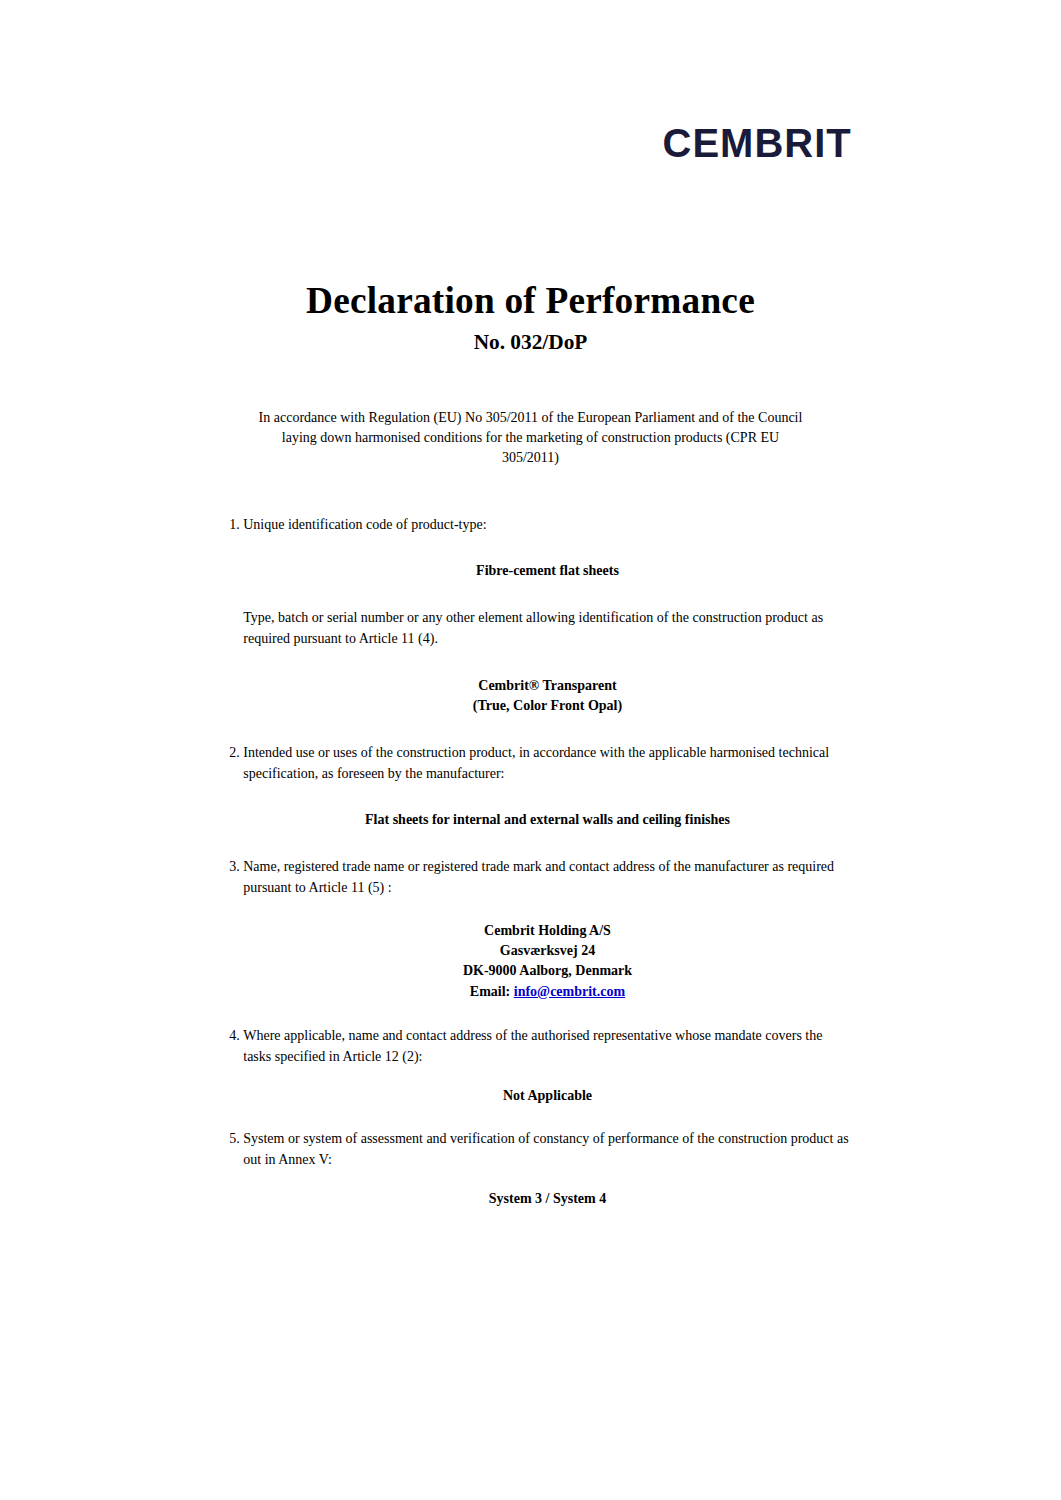CEMBRIT
Declaration of Performance
No. 032/DoP
In accordance with Regulation (EU) No 305/2011 of the European Parliament and of the Council laying down harmonised conditions for the marketing of construction products (CPR EU 305/2011)
Unique identification code of product-type:
Fibre-cement flat sheets
Type, batch or serial number or any other element allowing identification of the construction product as required pursuant to Article 11 (4).
Cembrit® Transparent
(True, Color Front Opal)
Intended use or uses of the construction product, in accordance with the applicable harmonised technical specification, as foreseen by the manufacturer:
Flat sheets for internal and external walls and ceiling finishes
Name, registered trade name or registered trade mark and contact address of the manufacturer as required pursuant to Article 11 (5) :
Cembrit Holding A/S
Gasværksvej 24
DK-9000 Aalborg, Denmark
Email: info@cembrit.com
Where applicable, name and contact address of the authorised representative whose mandate covers the tasks specified in Article 12 (2):
Not Applicable
System or system of assessment and verification of constancy of performance of the construction product as out in Annex V:
System 3 / System 4